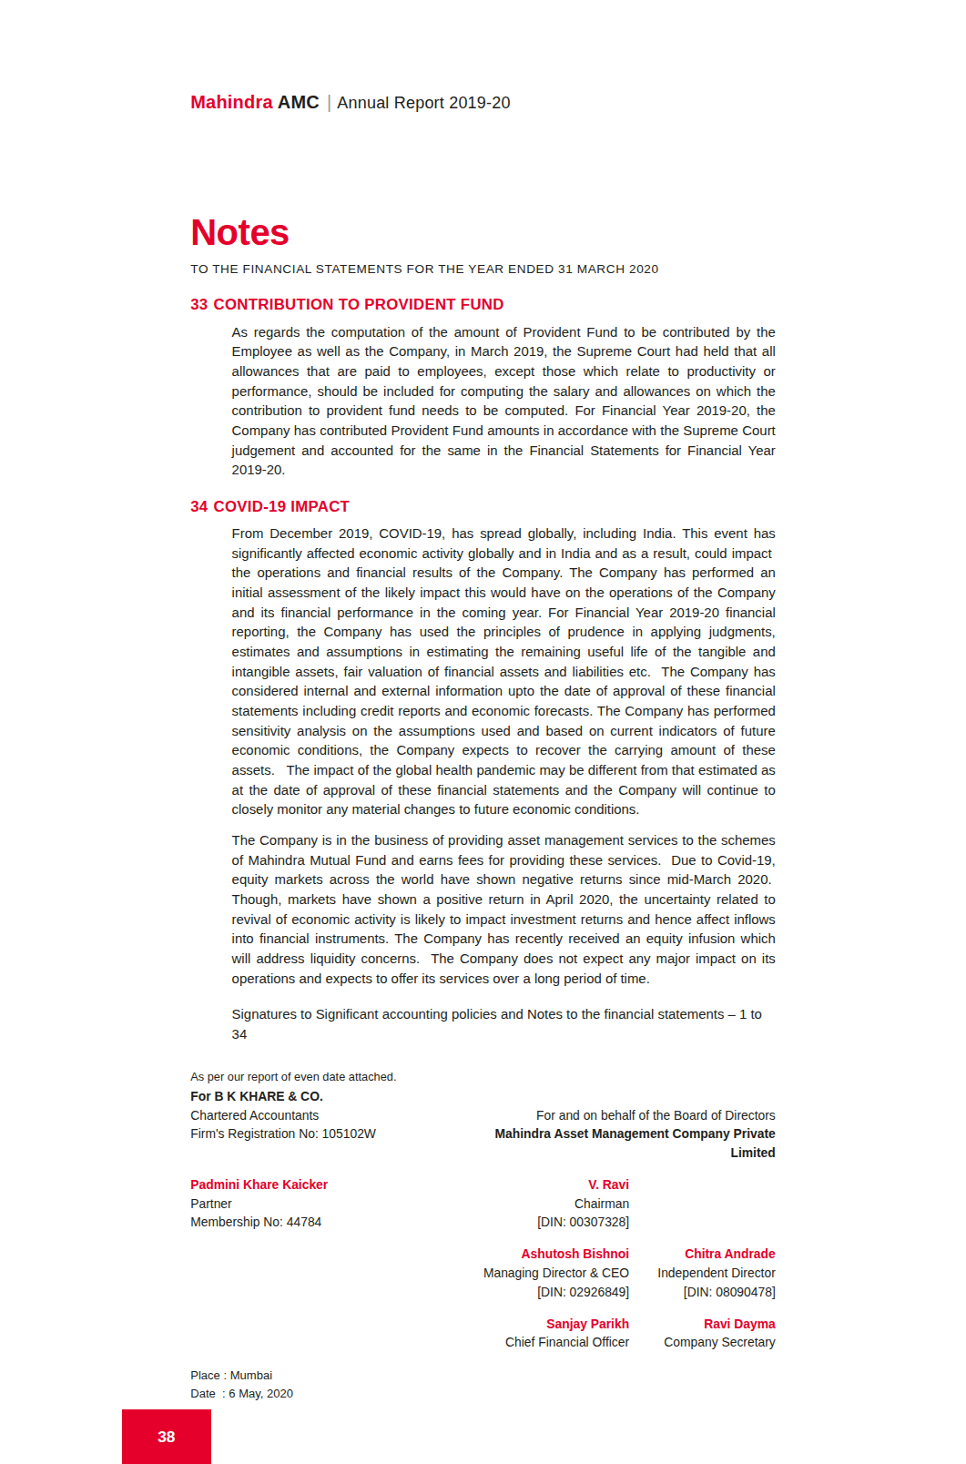Mahindra AMC|Annual Report 2019-20
Notes
to the financial statements for the year ended 31 March 2020
33 CONTRIBUTION TO PROVIDENT FUND
As regards the computation of the amount of Provident Fund to be contributed by the Employee as well as the Company, in March 2019, the Supreme Court had held that all allowances that are paid to employees, except those which relate to productivity or performance, should be included for computing the salary and allowances on which the contribution to provident fund needs to be computed. For Financial Year 2019-20, the Company has contributed Provident Fund amounts in accordance with the Supreme Court judgement and accounted for the same in the Financial Statements for Financial Year 2019-20.
34 COVID-19 IMPACT
From December 2019, COVID-19, has spread globally, including India. This event has significantly affected economic activity globally and in India and as a result, could impact the operations and financial results of the Company. The Company has performed an initial assessment of the likely impact this would have on the operations of the Company and its financial performance in the coming year. For Financial Year 2019-20 financial reporting, the Company has used the principles of prudence in applying judgments, estimates and assumptions in estimating the remaining useful life of the tangible and intangible assets, fair valuation of financial assets and liabilities etc. The Company has considered internal and external information upto the date of approval of these financial statements including credit reports and economic forecasts. The Company has performed sensitivity analysis on the assumptions used and based on current indicators of future economic conditions, the Company expects to recover the carrying amount of these assets. The impact of the global health pandemic may be different from that estimated as at the date of approval of these financial statements and the Company will continue to closely monitor any material changes to future economic conditions.
The Company is in the business of providing asset management services to the schemes of Mahindra Mutual Fund and earns fees for providing these services. Due to Covid-19, equity markets across the world have shown negative returns since mid-March 2020. Though, markets have shown a positive return in April 2020, the uncertainty related to revival of economic activity is likely to impact investment returns and hence affect inflows into financial instruments. The Company has recently received an equity infusion which will address liquidity concerns. The Company does not expect any major impact on its operations and expects to offer its services over a long period of time.
Signatures to Significant accounting policies and Notes to the financial statements – 1 to 34
As per our report of even date attached.
| For B K KHARE & CO. | | |
| Chartered Accountants | For and on behalf of the Board of Directors |
| Firm's Registration No: 105102W | Mahindra Asset Management Company Private Limited |
| Padmini Khare Kaicker | V. Ravi | |
| Partner | Chairman | |
| Membership No: 44784 | [DIN: 00307328] | |
| | Ashutosh Bishnoi | Chitra Andrade |
| | Managing Director & CEO | Independent Director |
| | [DIN: 02926849] | [DIN: 08090478] |
| | Sanjay Parikh | Ravi Dayma |
| | Chief Financial Officer | Company Secretary |
Place : Mumbai
Date : 6 May, 2020
38